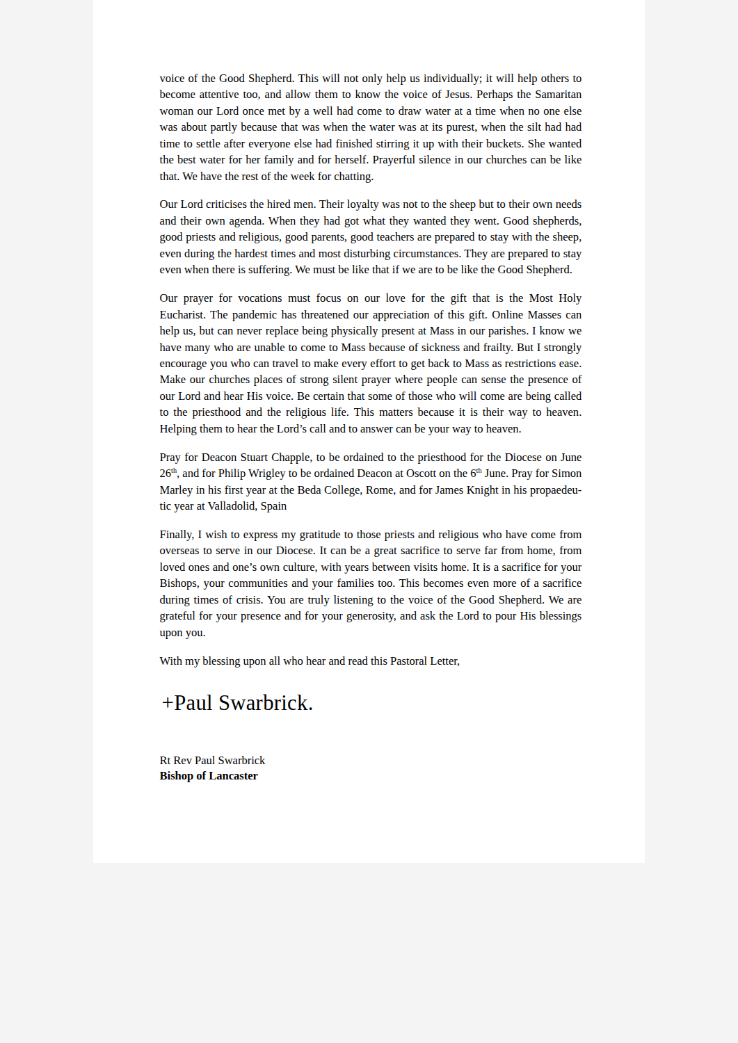voice of the Good Shepherd. This will not only help us individually; it will help others to become attentive too, and allow them to know the voice of Jesus. Perhaps the Samaritan woman our Lord once met by a well had come to draw water at a time when no one else was about partly because that was when the water was at its purest, when the silt had had time to settle after everyone else had finished stirring it up with their buckets. She wanted the best water for her family and for herself. Prayerful silence in our churches can be like that. We have the rest of the week for chatting.
Our Lord criticises the hired men. Their loyalty was not to the sheep but to their own needs and their own agenda. When they had got what they wanted they went. Good shepherds, good priests and religious, good parents, good teachers are prepared to stay with the sheep, even during the hardest times and most disturbing circumstances. They are prepared to stay even when there is suffering. We must be like that if we are to be like the Good Shepherd.
Our prayer for vocations must focus on our love for the gift that is the Most Holy Eucharist. The pandemic has threatened our appreciation of this gift. Online Masses can help us, but can never replace being physically present at Mass in our parishes. I know we have many who are unable to come to Mass because of sickness and frailty. But I strongly encourage you who can travel to make every effort to get back to Mass as restrictions ease. Make our churches places of strong silent prayer where people can sense the presence of our Lord and hear His voice. Be certain that some of those who will come are being called to the priesthood and the religious life. This matters because it is their way to heaven. Helping them to hear the Lord’s call and to answer can be your way to heaven.
Pray for Deacon Stuart Chapple, to be ordained to the priesthood for the Diocese on June 26th, and for Philip Wrigley to be ordained Deacon at Oscott on the 6th June. Pray for Simon Marley in his first year at the Beda College, Rome, and for James Knight in his propaedeutic year at Valladolid, Spain
Finally, I wish to express my gratitude to those priests and religious who have come from overseas to serve in our Diocese. It can be a great sacrifice to serve far from home, from loved ones and one’s own culture, with years between visits home. It is a sacrifice for your Bishops, your communities and your families too. This becomes even more of a sacrifice during times of crisis. You are truly listening to the voice of the Good Shepherd. We are grateful for your presence and for your generosity, and ask the Lord to pour His blessings upon you.
With my blessing upon all who hear and read this Pastoral Letter,
+Paul Swarbrick.
Rt Rev Paul Swarbrick Bishop of Lancaster